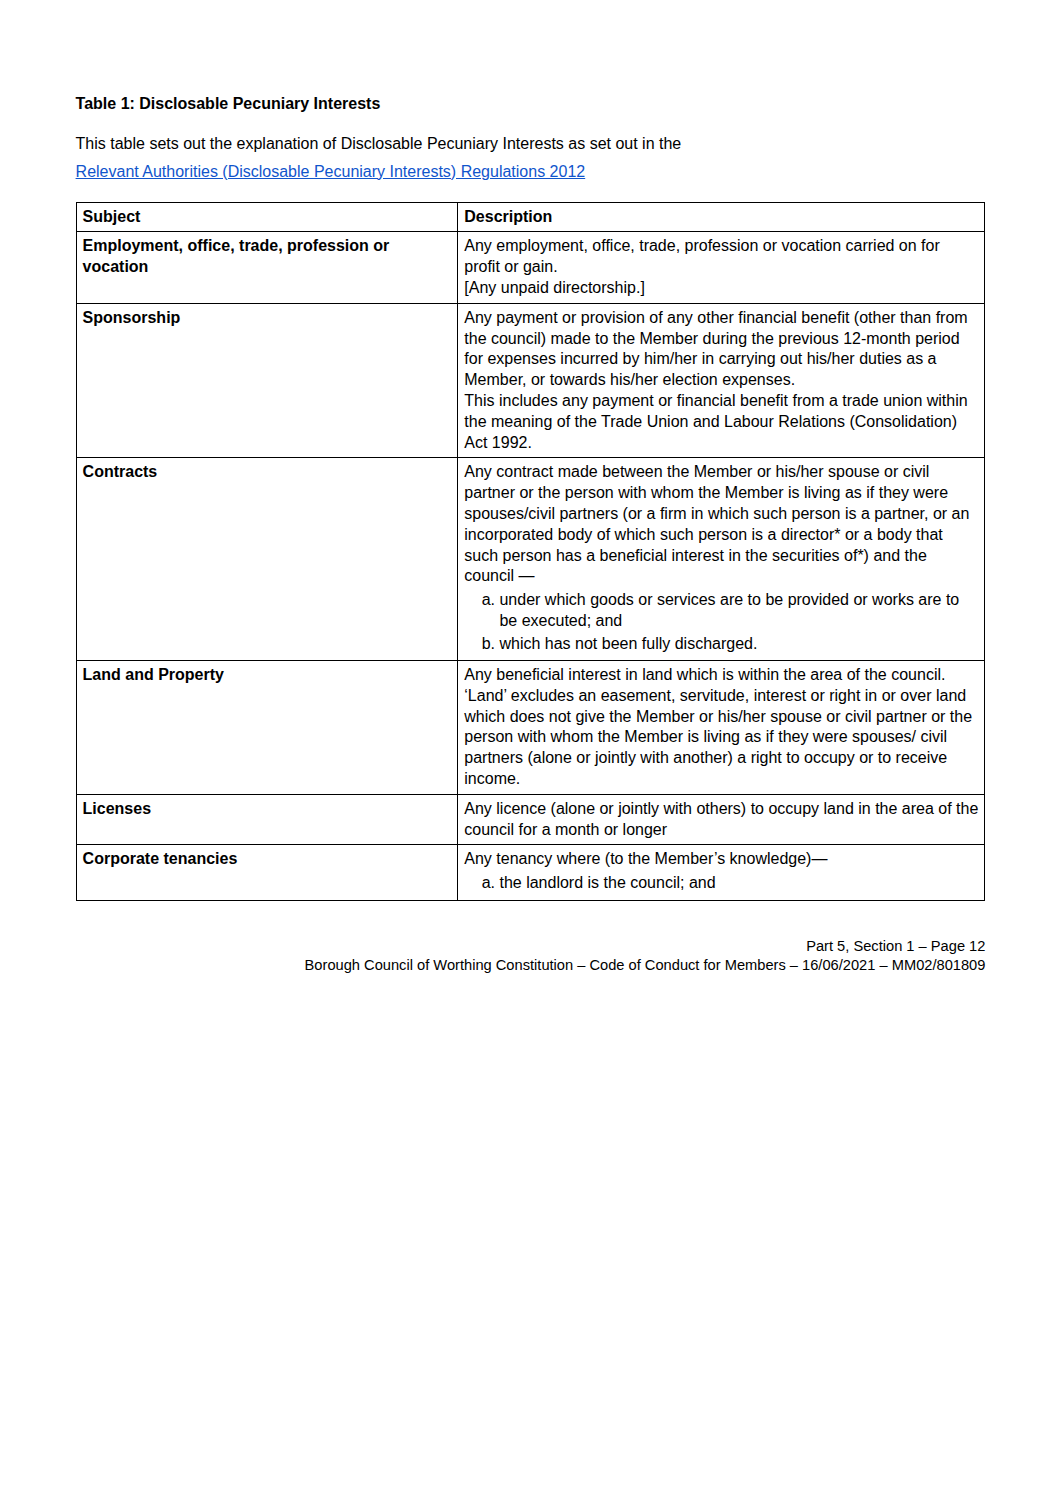Table 1: Disclosable Pecuniary Interests
This table sets out the explanation of Disclosable Pecuniary Interests as set out in the
Relevant Authorities (Disclosable Pecuniary Interests) Regulations 2012
| Subject | Description |
| --- | --- |
| Employment, office, trade, profession or vocation | Any employment, office, trade, profession or vocation carried on for profit or gain. [Any unpaid directorship.] |
| Sponsorship | Any payment or provision of any other financial benefit (other than from the council) made to the Member during the previous 12-month period for expenses incurred by him/her in carrying out his/her duties as a Member, or towards his/her election expenses. This includes any payment or financial benefit from a trade union within the meaning of the Trade Union and Labour Relations (Consolidation) Act 1992. |
| Contracts | Any contract made between the Member or his/her spouse or civil partner or the person with whom the Member is living as if they were spouses/civil partners (or a firm in which such person is a partner, or an incorporated body of which such person is a director* or a body that such person has a beneficial interest in the securities of*) and the council — under which goods or services are to be provided or works are to be executed; and which has not been fully discharged. |
| Land and Property | Any beneficial interest in land which is within the area of the council. ‘Land’ excludes an easement, servitude, interest or right in or over land which does not give the Member or his/her spouse or civil partner or the person with whom the Member is living as if they were spouses/ civil partners (alone or jointly with another) a right to occupy or to receive income. |
| Licenses | Any licence (alone or jointly with others) to occupy land in the area of the council for a month or longer |
| Corporate tenancies | Any tenancy where (to the Member’s knowledge)— the landlord is the council; and |
Part 5, Section 1 – Page 12
Borough Council of Worthing Constitution – Code of Conduct for Members – 16/06/2021 – MM02/801809